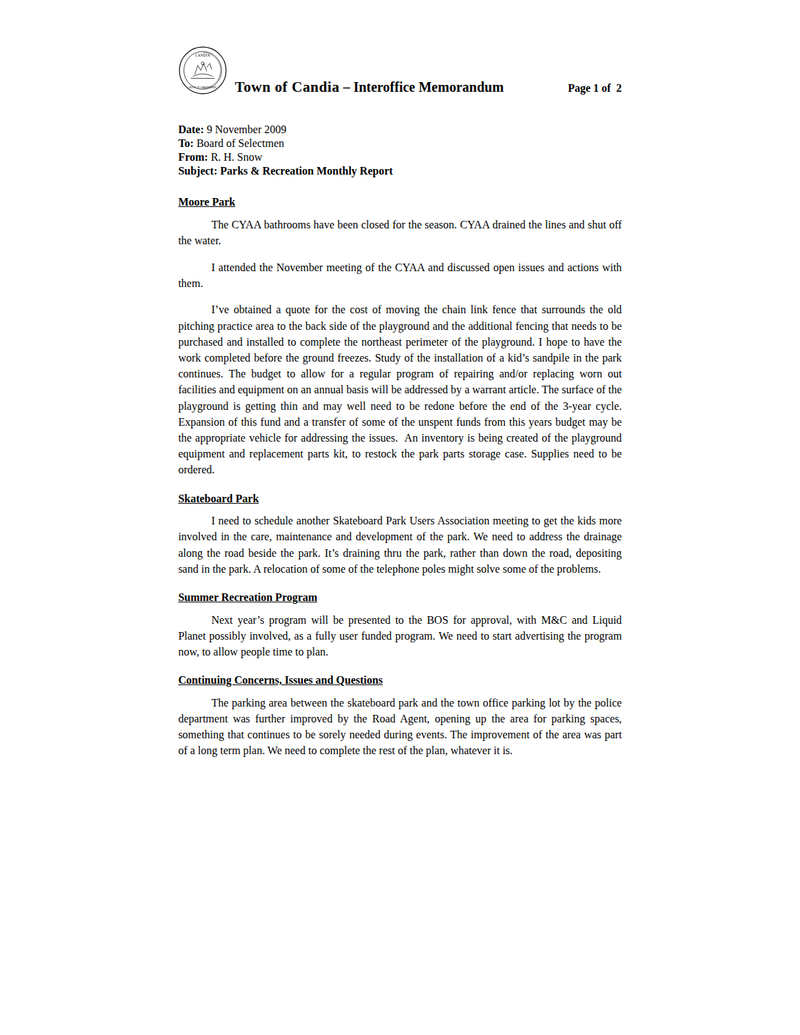CANDIA NEW HAMPSHIRE
Town of Candia – Interoffice Memorandum
Page 1 of 2
Date: 9 November 2009
To: Board of Selectmen
From: R. H. Snow
Subject: Parks & Recreation Monthly Report
Moore Park
The CYAA bathrooms have been closed for the season. CYAA drained the lines and shut off the water.
I attended the November meeting of the CYAA and discussed open issues and actions with them.
I’ve obtained a quote for the cost of moving the chain link fence that surrounds the old pitching practice area to the back side of the playground and the additional fencing that needs to be purchased and installed to complete the northeast perimeter of the playground. I hope to have the work completed before the ground freezes. Study of the installation of a kid’s sandpile in the park continues. The budget to allow for a regular program of repairing and/or replacing worn out facilities and equipment on an annual basis will be addressed by a warrant article. The surface of the playground is getting thin and may well need to be redone before the end of the 3-year cycle. Expansion of this fund and a transfer of some of the unspent funds from this years budget may be the appropriate vehicle for addressing the issues. An inventory is being created of the playground equipment and replacement parts kit, to restock the park parts storage case. Supplies need to be ordered.
Skateboard Park
I need to schedule another Skateboard Park Users Association meeting to get the kids more involved in the care, maintenance and development of the park. We need to address the drainage along the road beside the park. It’s draining thru the park, rather than down the road, depositing sand in the park. A relocation of some of the telephone poles might solve some of the problems.
Summer Recreation Program
Next year’s program will be presented to the BOS for approval, with M&C and Liquid Planet possibly involved, as a fully user funded program. We need to start advertising the program now, to allow people time to plan.
Continuing Concerns, Issues and Questions
The parking area between the skateboard park and the town office parking lot by the police department was further improved by the Road Agent, opening up the area for parking spaces, something that continues to be sorely needed during events. The improvement of the area was part of a long term plan. We need to complete the rest of the plan, whatever it is.